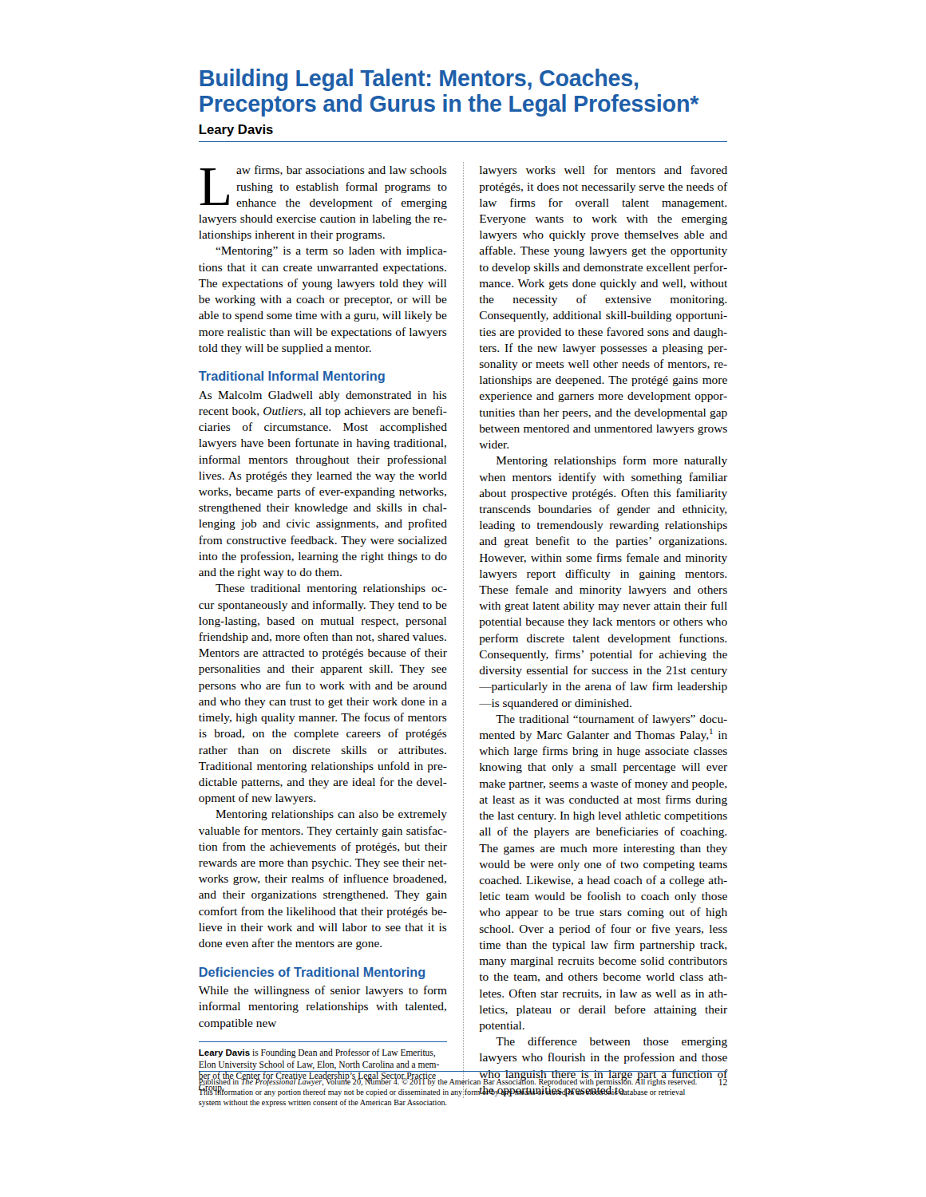Building Legal Talent: Mentors, Coaches, Preceptors and Gurus in the Legal Profession*
Leary Davis
Law firms, bar associations and law schools rushing to establish formal programs to enhance the development of emerging lawyers should exercise caution in labeling the relationships inherent in their programs.
“Mentoring” is a term so laden with implications that it can create unwarranted expectations. The expectations of young lawyers told they will be working with a coach or preceptor, or will be able to spend some time with a guru, will likely be more realistic than will be expectations of lawyers told they will be supplied a mentor.
Traditional Informal Mentoring
As Malcolm Gladwell ably demonstrated in his recent book, Outliers, all top achievers are beneficiaries of circumstance. Most accomplished lawyers have been fortunate in having traditional, informal mentors throughout their professional lives. As protégés they learned the way the world works, became parts of ever-expanding networks, strengthened their knowledge and skills in challenging job and civic assignments, and profited from constructive feedback. They were socialized into the profession, learning the right things to do and the right way to do them.
These traditional mentoring relationships occur spontaneously and informally. They tend to be long-lasting, based on mutual respect, personal friendship and, more often than not, shared values. Mentors are attracted to protégés because of their personalities and their apparent skill. They see persons who are fun to work with and be around and who they can trust to get their work done in a timely, high quality manner. The focus of mentors is broad, on the complete careers of protégés rather than on discrete skills or attributes. Traditional mentoring relationships unfold in predictable patterns, and they are ideal for the development of new lawyers.
Mentoring relationships can also be extremely valuable for mentors. They certainly gain satisfaction from the achievements of protégés, but their rewards are more than psychic. They see their networks grow, their realms of influence broadened, and their organizations strengthened. They gain comfort from the likelihood that their protégés believe in their work and will labor to see that it is done even after the mentors are gone.
Deficiencies of Traditional Mentoring
While the willingness of senior lawyers to form informal mentoring relationships with talented, compatible new
Leary Davis is Founding Dean and Professor of Law Emeritus, Elon University School of Law, Elon, North Carolina and a member of the Center for Creative Leadership’s Legal Sector Practice Group.
lawyers works well for mentors and favored protégés, it does not necessarily serve the needs of law firms for overall talent management. Everyone wants to work with the emerging lawyers who quickly prove themselves able and affable. These young lawyers get the opportunity to develop skills and demonstrate excellent performance. Work gets done quickly and well, without the necessity of extensive monitoring. Consequently, additional skill-building opportunities are provided to these favored sons and daughters. If the new lawyer possesses a pleasing personality or meets well other needs of mentors, relationships are deepened. The protégé gains more experience and garners more development opportunities than her peers, and the developmental gap between mentored and unmentored lawyers grows wider.
Mentoring relationships form more naturally when mentors identify with something familiar about prospective protégés. Often this familiarity transcends boundaries of gender and ethnicity, leading to tremendously rewarding relationships and great benefit to the parties’ organizations. However, within some firms female and minority lawyers report difficulty in gaining mentors. These female and minority lawyers and others with great latent ability may never attain their full potential because they lack mentors or others who perform discrete talent development functions. Consequently, firms’ potential for achieving the diversity essential for success in the 21st century—particularly in the arena of law firm leadership—is squandered or diminished.
The traditional “tournament of lawyers” documented by Marc Galanter and Thomas Palay,1 in which large firms bring in huge associate classes knowing that only a small percentage will ever make partner, seems a waste of money and people, at least as it was conducted at most firms during the last century. In high level athletic competitions all of the players are beneficiaries of coaching. The games are much more interesting than they would be were only one of two competing teams coached. Likewise, a head coach of a college athletic team would be foolish to coach only those who appear to be true stars coming out of high school. Over a period of four or five years, less time than the typical law firm partnership track, many marginal recruits become solid contributors to the team, and others become world class athletes. Often star recruits, in law as well as in athletics, plateau or derail before attaining their potential.
The difference between those emerging lawyers who flourish in the profession and those who languish there is in large part a function of the opportunities presented to
12
Published in The Professional Lawyer, Volume 20, Number 4. © 2011 by the American Bar Association. Reproduced with permission. All rights reserved. This information or any portion thereof may not be copied or disseminated in any form or by any means or stored in an electronic database or retrieval system without the express written consent of the American Bar Association.